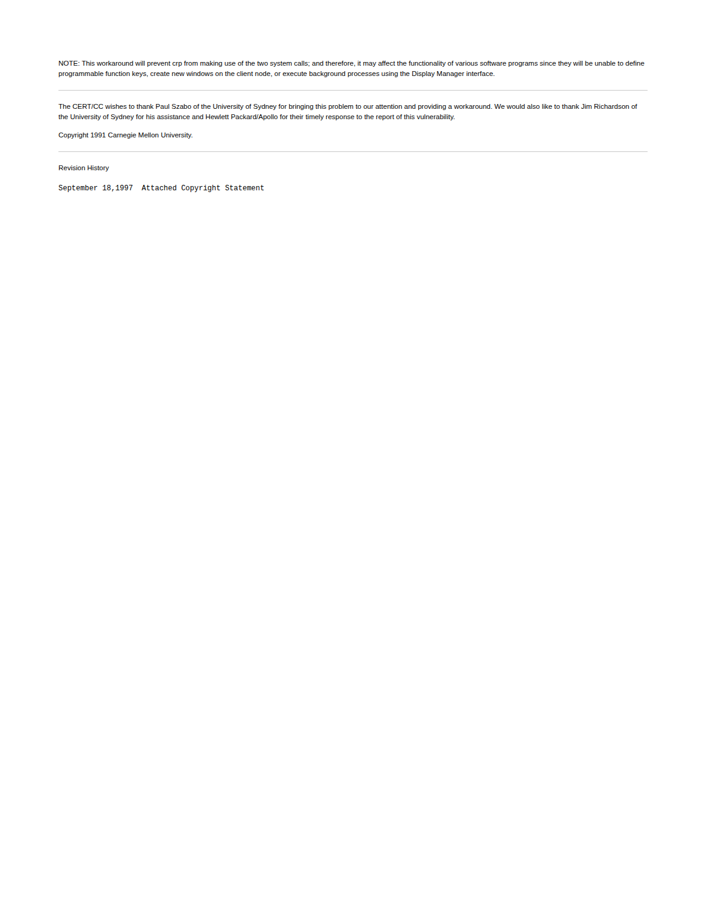NOTE: This workaround will prevent crp from making use of the two system calls; and therefore, it may affect the functionality of various software programs since they will be unable to define programmable function keys, create new windows on the client node, or execute background processes using the Display Manager interface.
The CERT/CC wishes to thank Paul Szabo of the University of Sydney for bringing this problem to our attention and providing a workaround. We would also like to thank Jim Richardson of the University of Sydney for his assistance and Hewlett Packard/Apollo for their timely response to the report of this vulnerability.
Copyright 1991 Carnegie Mellon University.
Revision History
September 18,1997  Attached Copyright Statement